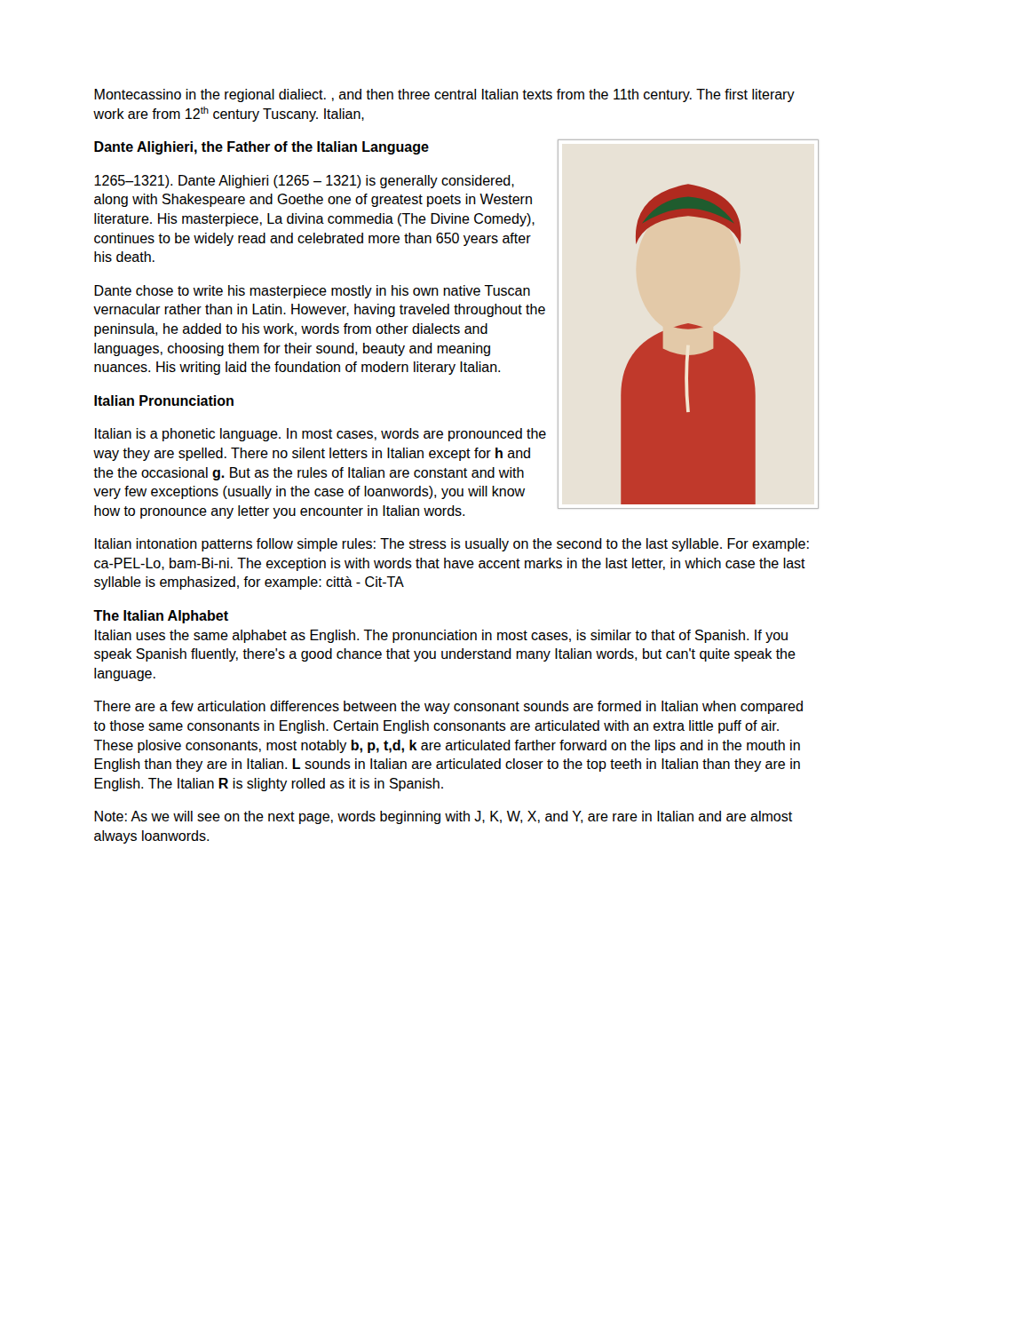Montecassino in the regional dialiect. , and then three central Italian texts from the 11th century. The first literary work are from 12th century Tuscany. Italian,
Dante Alighieri, the Father of the Italian Language
1265–1321). Dante Alighieri (1265 – 1321) is generally considered, along with Shakespeare and Goethe one of greatest poets in Western literature. His masterpiece, La divina commedia (The Divine Comedy), continues to be widely read and celebrated more than 650 years after his death.
Dante chose to write his masterpiece mostly in his own native Tuscan vernacular rather than in Latin. However, having traveled throughout the peninsula, he added to his work, words from other dialects and languages, choosing them for their sound, beauty and meaning nuances. His writing laid the foundation of modern literary Italian.
Italian Pronunciation
Italian is a phonetic language. In most cases, words are pronounced the way they are spelled. There no silent letters in Italian except for h and the the occasional g. But as the rules of Italian are constant and with very few exceptions (usually in the case of loanwords), you will know how to pronounce any letter you encounter in Italian words.
Italian intonation patterns follow simple rules: The stress is usually on the second to the last syllable. For example: ca-PEL-Lo, bam-Bi-ni. The exception is with words that have accent marks in the last letter, in which case the last syllable is emphasized, for example: città - Cit-TA
The Italian Alphabet
Italian uses the same alphabet as English. The pronunciation in most cases, is similar to that of Spanish. If you speak Spanish fluently, there's a good chance that you understand many Italian words, but can't quite speak the language.
There are a few articulation differences between the way consonant sounds are formed in Italian when compared to those same consonants in English. Certain English consonants are articulated with an extra little puff of air. These plosive consonants, most notably b, p, t,d, k are articulated farther forward on the lips and in the mouth in English than they are in Italian. L sounds in Italian are articulated closer to the top teeth in Italian than they are in English. The Italian R is slighty rolled as it is in Spanish.
Note: As we will see on the next page, words beginning with J, K, W, X, and Y, are rare in Italian and are almost always loanwords.